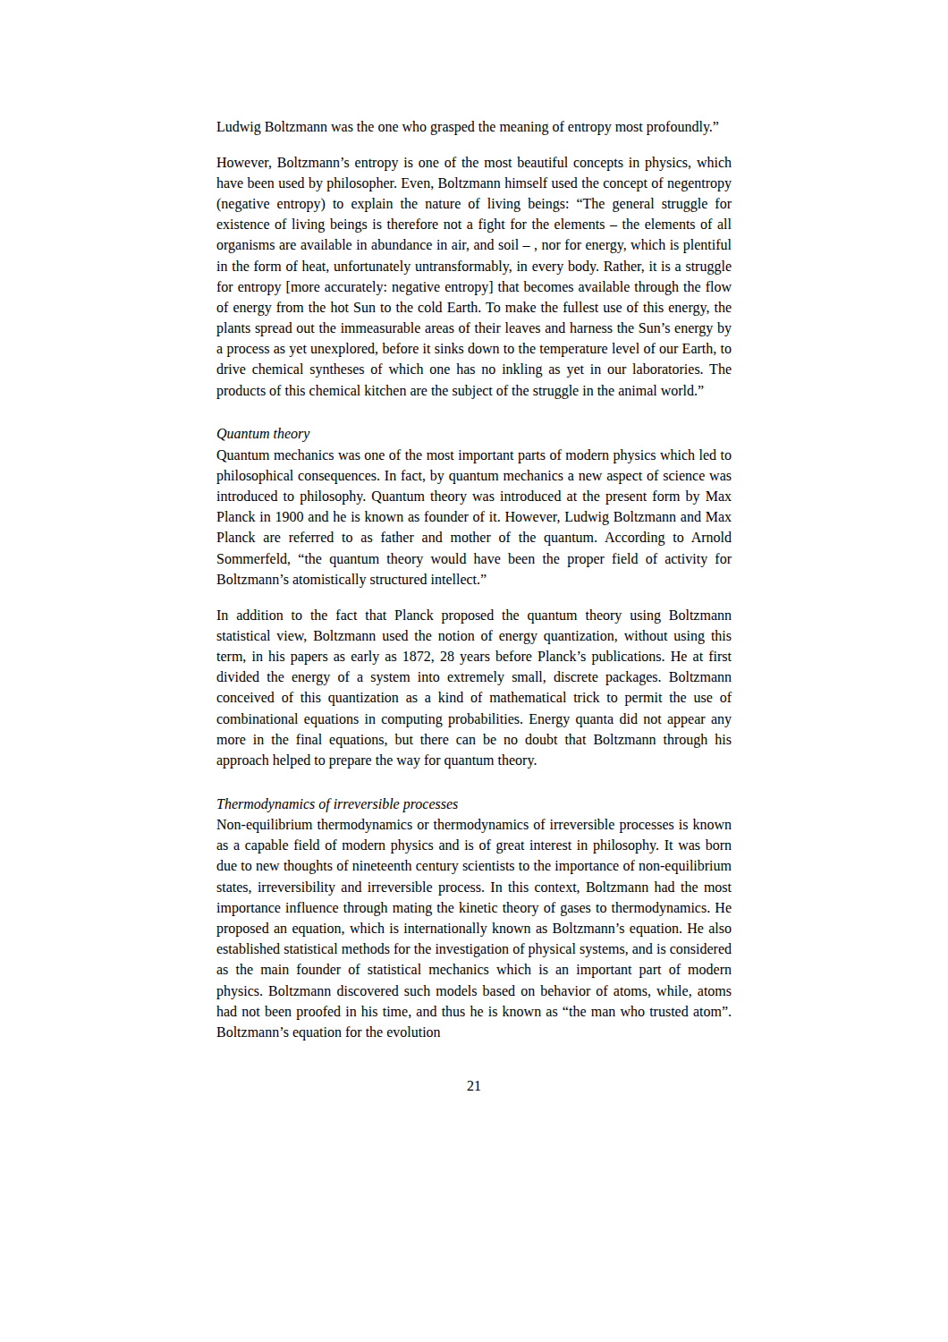Ludwig Boltzmann was the one who grasped the meaning of entropy most profoundly.”
However, Boltzmann’s entropy is one of the most beautiful concepts in physics, which have been used by philosopher. Even, Boltzmann himself used the concept of negentropy (negative entropy) to explain the nature of living beings: “The general struggle for existence of living beings is therefore not a fight for the elements – the elements of all organisms are available in abundance in air, and soil – , nor for energy, which is plentiful in the form of heat, unfortunately untransformably, in every body. Rather, it is a struggle for entropy [more accurately: negative entropy] that becomes available through the flow of energy from the hot Sun to the cold Earth. To make the fullest use of this energy, the plants spread out the immeasurable areas of their leaves and harness the Sun’s energy by a process as yet unexplored, before it sinks down to the temperature level of our Earth, to drive chemical syntheses of which one has no inkling as yet in our laboratories. The products of this chemical kitchen are the subject of the struggle in the animal world.”
Quantum theory
Quantum mechanics was one of the most important parts of modern physics which led to philosophical consequences. In fact, by quantum mechanics a new aspect of science was introduced to philosophy. Quantum theory was introduced at the present form by Max Planck in 1900 and he is known as founder of it. However, Ludwig Boltzmann and Max Planck are referred to as father and mother of the quantum. According to Arnold Sommerfeld, “the quantum theory would have been the proper field of activity for Boltzmann’s atomistically structured intellect.”
In addition to the fact that Planck proposed the quantum theory using Boltzmann statistical view, Boltzmann used the notion of energy quantization, without using this term, in his papers as early as 1872, 28 years before Planck’s publications. He at first divided the energy of a system into extremely small, discrete packages. Boltzmann conceived of this quantization as a kind of mathematical trick to permit the use of combinational equations in computing probabilities. Energy quanta did not appear any more in the final equations, but there can be no doubt that Boltzmann through his approach helped to prepare the way for quantum theory.
Thermodynamics of irreversible processes
Non-equilibrium thermodynamics or thermodynamics of irreversible processes is known as a capable field of modern physics and is of great interest in philosophy. It was born due to new thoughts of nineteenth century scientists to the importance of non-equilibrium states, irreversibility and irreversible process. In this context, Boltzmann had the most importance influence through mating the kinetic theory of gases to thermodynamics. He proposed an equation, which is internationally known as Boltzmann’s equation. He also established statistical methods for the investigation of physical systems, and is considered as the main founder of statistical mechanics which is an important part of modern physics. Boltzmann discovered such models based on behavior of atoms, while, atoms had not been proofed in his time, and thus he is known as “the man who trusted atom”. Boltzmann’s equation for the evolution
21